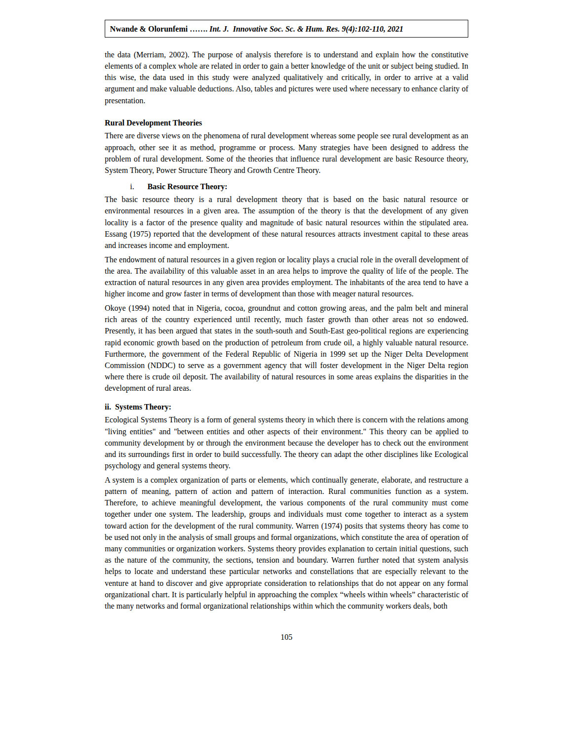Nwande & Olorunfemi ……. Int. J. Innovative Soc. Sc. & Hum. Res. 9(4):102-110, 2021
the data (Merriam, 2002). The purpose of analysis therefore is to understand and explain how the constitutive elements of a complex whole are related in order to gain a better knowledge of the unit or subject being studied. In this wise, the data used in this study were analyzed qualitatively and critically, in order to arrive at a valid argument and make valuable deductions. Also, tables and pictures were used where necessary to enhance clarity of presentation.
Rural Development Theories
There are diverse views on the phenomena of rural development whereas some people see rural development as an approach, other see it as method, programme or process. Many strategies have been designed to address the problem of rural development. Some of the theories that influence rural development are basic Resource theory, System Theory, Power Structure Theory and Growth Centre Theory.
i. Basic Resource Theory:
The basic resource theory is a rural development theory that is based on the basic natural resource or environmental resources in a given area. The assumption of the theory is that the development of any given locality is a factor of the presence quality and magnitude of basic natural resources within the stipulated area. Essang (1975) reported that the development of these natural resources attracts investment capital to these areas and increases income and employment.
The endowment of natural resources in a given region or locality plays a crucial role in the overall development of the area. The availability of this valuable asset in an area helps to improve the quality of life of the people. The extraction of natural resources in any given area provides employment. The inhabitants of the area tend to have a higher income and grow faster in terms of development than those with meager natural resources.
Okoye (1994) noted that in Nigeria, cocoa, groundnut and cotton growing areas, and the palm belt and mineral rich areas of the country experienced until recently, much faster growth than other areas not so endowed. Presently, it has been argued that states in the south-south and South-East geo-political regions are experiencing rapid economic growth based on the production of petroleum from crude oil, a highly valuable natural resource. Furthermore, the government of the Federal Republic of Nigeria in 1999 set up the Niger Delta Development Commission (NDDC) to serve as a government agency that will foster development in the Niger Delta region where there is crude oil deposit. The availability of natural resources in some areas explains the disparities in the development of rural areas.
ii. Systems Theory:
Ecological Systems Theory is a form of general systems theory in which there is concern with the relations among "living entities" and "between entities and other aspects of their environment." This theory can be applied to community development by or through the environment because the developer has to check out the environment and its surroundings first in order to build successfully. The theory can adapt the other disciplines like Ecological psychology and general systems theory.
A system is a complex organization of parts or elements, which continually generate, elaborate, and restructure a pattern of meaning, pattern of action and pattern of interaction. Rural communities function as a system. Therefore, to achieve meaningful development, the various components of the rural community must come together under one system. The leadership, groups and individuals must come together to interact as a system toward action for the development of the rural community. Warren (1974) posits that systems theory has come to be used not only in the analysis of small groups and formal organizations, which constitute the area of operation of many communities or organization workers. Systems theory provides explanation to certain initial questions, such as the nature of the community, the sections, tension and boundary. Warren further noted that system analysis helps to locate and understand these particular networks and constellations that are especially relevant to the venture at hand to discover and give appropriate consideration to relationships that do not appear on any formal organizational chart. It is particularly helpful in approaching the complex “wheels within wheels” characteristic of the many networks and formal organizational relationships within which the community workers deals, both
105